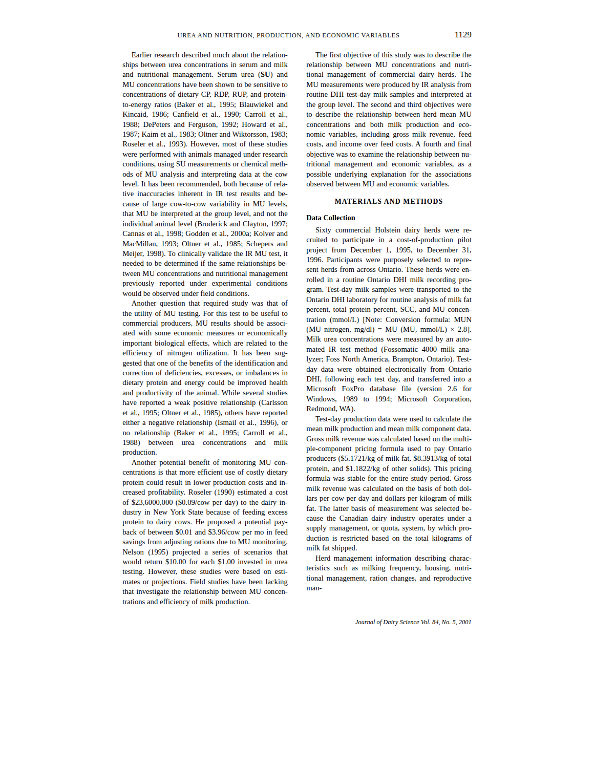Urea and Nutrition, Production, and Economic Variables 1129
Earlier research described much about the relationships between urea concentrations in serum and milk and nutritional management. Serum urea (SU) and MU concentrations have been shown to be sensitive to concentrations of dietary CP, RDP, RUP, and protein-to-energy ratios (Baker et al., 1995; Blauwiekel and Kincaid, 1986; Canfield et al., 1990; Carroll et al., 1988; DePeters and Ferguson, 1992; Howard et al., 1987; Kaim et al., 1983; Oltner and Wiktorsson, 1983; Roseler et al., 1993). However, most of these studies were performed with animals managed under research conditions, using SU measurements or chemical methods of MU analysis and interpreting data at the cow level. It has been recommended, both because of relative inaccuracies inherent in IR test results and because of large cow-to-cow variability in MU levels, that MU be interpreted at the group level, and not the individual animal level (Broderick and Clayton, 1997; Cannas et al., 1998; Godden et al., 2000a; Kolver and MacMillan, 1993; Oltner et al., 1985; Schepers and Meijer, 1998). To clinically validate the IR MU test, it needed to be determined if the same relationships between MU concentrations and nutritional management previously reported under experimental conditions would be observed under field conditions.
Another question that required study was that of the utility of MU testing. For this test to be useful to commercial producers, MU results should be associated with some economic measures or economically important biological effects, which are related to the efficiency of nitrogen utilization. It has been suggested that one of the benefits of the identification and correction of deficiencies, excesses, or imbalances in dietary protein and energy could be improved health and productivity of the animal. While several studies have reported a weak positive relationship (Carlsson et al., 1995; Oltner et al., 1985), others have reported either a negative relationship (Ismail et al., 1996), or no relationship (Baker et al., 1995; Carroll et al., 1988) between urea concentrations and milk production.
Another potential benefit of monitoring MU concentrations is that more efficient use of costly dietary protein could result in lower production costs and increased profitability. Roseler (1990) estimated a cost of $23,6000,000 ($0.09/cow per day) to the dairy industry in New York State because of feeding excess protein to dairy cows. He proposed a potential payback of between $0.01 and $3.96/cow per mo in feed savings from adjusting rations due to MU monitoring. Nelson (1995) projected a series of scenarios that would return $10.00 for each $1.00 invested in urea testing. However, these studies were based on estimates or projections. Field studies have been lacking that investigate the relationship between MU concentrations and efficiency of milk production.
The first objective of this study was to describe the relationship between MU concentrations and nutritional management of commercial dairy herds. The MU measurements were produced by IR analysis from routine DHI test-day milk samples and interpreted at the group level. The second and third objectives were to describe the relationship between herd mean MU concentrations and both milk production and economic variables, including gross milk revenue, feed costs, and income over feed costs. A fourth and final objective was to examine the relationship between nutritional management and economic variables, as a possible underlying explanation for the associations observed between MU and economic variables.
Materials and Methods
Data Collection
Sixty commercial Holstein dairy herds were recruited to participate in a cost-of-production pilot project from December 1, 1995, to December 31, 1996. Participants were purposely selected to represent herds from across Ontario. These herds were enrolled in a routine Ontario DHI milk recording program. Test-day milk samples were transported to the Ontario DHI laboratory for routine analysis of milk fat percent, total protein percent, SCC, and MU concentration (mmol/L) [Note: Conversion formula: MUN (MU nitrogen, mg/dl) = MU (MU, mmol/L) × 2.8]. Milk urea concentrations were measured by an automated IR test method (Fossomatic 4000 milk analyzer; Foss North America, Brampton, Ontario). Test-day data were obtained electronically from Ontario DHI, following each test day, and transferred into a Microsoft FoxPro database file (version 2.6 for Windows, 1989 to 1994; Microsoft Corporation, Redmond, WA).
Test-day production data were used to calculate the mean milk production and mean milk component data. Gross milk revenue was calculated based on the multiple-component pricing formula used to pay Ontario producers ($5.1721/kg of milk fat, $8.3913/kg of total protein, and $1.1822/kg of other solids). This pricing formula was stable for the entire study period. Gross milk revenue was calculated on the basis of both dollars per cow per day and dollars per kilogram of milk fat. The latter basis of measurement was selected because the Canadian dairy industry operates under a supply management, or quota, system, by which production is restricted based on the total kilograms of milk fat shipped.
Herd management information describing characteristics such as milking frequency, housing, nutritional management, ration changes, and reproductive man-
Journal of Dairy Science Vol. 84, No. 5, 2001